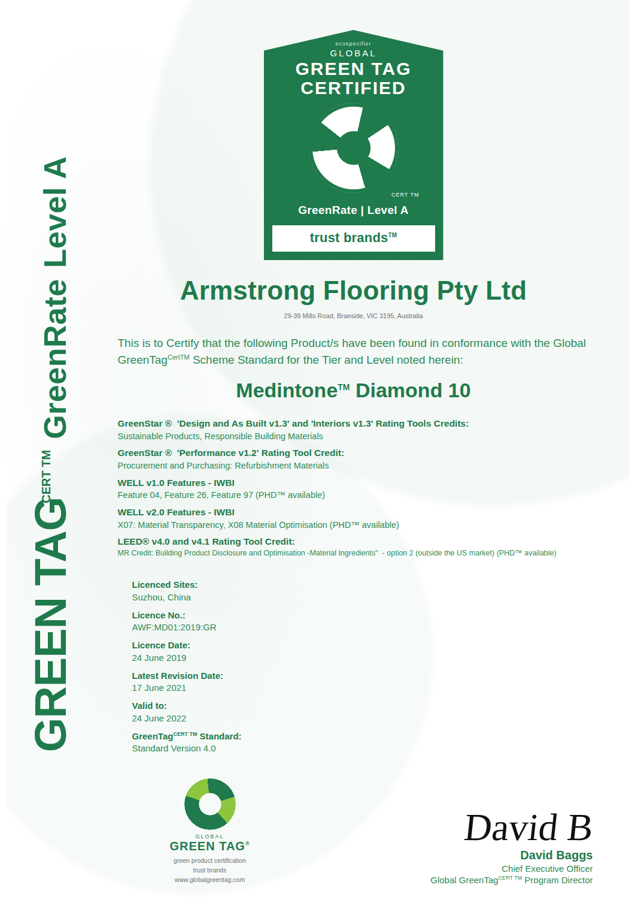GREEN TAGCERT TM GreenRate Level A
ecospecifier
GLOBAL
GREEN TAG
CERTIFIED
CERT TM
GreenRate | Level A
trust brandsTM
Armstrong Flooring Pty Ltd
29-39 Mills Road, Braeside, VIC 3195, Australia
This is to Certify that the following Product/s have been found in conformance with the Global GreenTagCertTM Scheme Standard for the Tier and Level noted herein:
MedintoneTM Diamond 10
GreenStar ® 'Design and As Built v1.3' and 'Interiors v1.3' Rating Tools Credits:
Sustainable Products, Responsible Building Materials
GreenStar ® 'Performance v1.2' Rating Tool Credit:
Procurement and Purchasing: Refurbishment Materials
WELL v1.0 Features - IWBI
Feature 04, Feature 26, Feature 97 (PHD™ available)
WELL v2.0 Features - IWBI
X07: Material Transparency, X08 Material Optimisation (PHD™ available)
LEED® v4.0 and v4.1 Rating Tool Credit:
MR Credit: Building Product Disclosure and Optimisation -Material Ingredients" - option 2 (outside the US market) (PHD™ available)
Licenced Sites:
Suzhou, China
Licence No.:
AWF:MD01:2019:GR
Licence Date:
24 June 2019
Latest Revision Date:
17 June 2021
Valid to:
24 June 2022
GreenTagCERT TM Standard:
Standard Version 4.0
GLOBAL
GREEN TAG®
green product certification
trust brands
www.globalgreentag.com
David B
David Baggs
Chief Executive Officer
Global GreenTagCERT TM Program Director